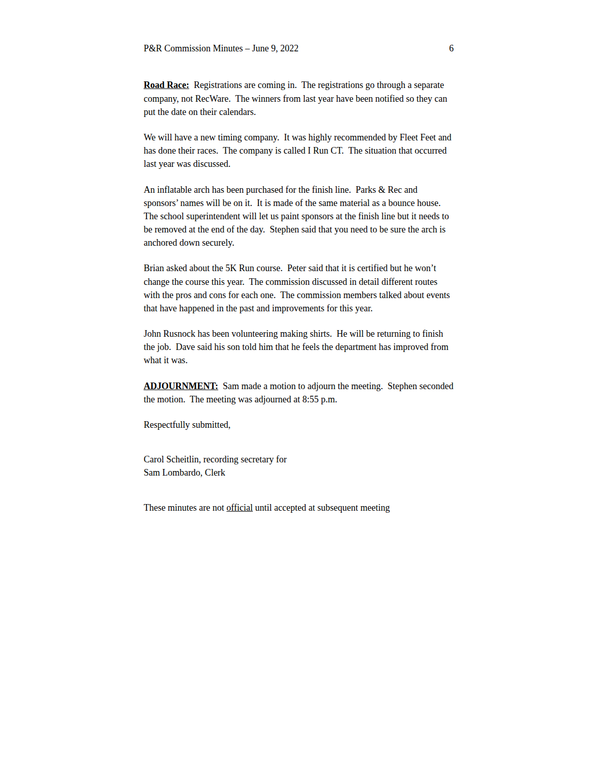P&R Commission Minutes – June 9, 2022 6
Road Race: Registrations are coming in. The registrations go through a separate company, not RecWare. The winners from last year have been notified so they can put the date on their calendars.
We will have a new timing company. It was highly recommended by Fleet Feet and has done their races. The company is called I Run CT. The situation that occurred last year was discussed.
An inflatable arch has been purchased for the finish line. Parks & Rec and sponsors’ names will be on it. It is made of the same material as a bounce house. The school superintendent will let us paint sponsors at the finish line but it needs to be removed at the end of the day. Stephen said that you need to be sure the arch is anchored down securely.
Brian asked about the 5K Run course. Peter said that it is certified but he won’t change the course this year. The commission discussed in detail different routes with the pros and cons for each one. The commission members talked about events that have happened in the past and improvements for this year.
John Rusnock has been volunteering making shirts. He will be returning to finish the job. Dave said his son told him that he feels the department has improved from what it was.
ADJOURNMENT: Sam made a motion to adjourn the meeting. Stephen seconded the motion. The meeting was adjourned at 8:55 p.m.
Respectfully submitted,
Carol Scheitlin, recording secretary for
Sam Lombardo, Clerk
These minutes are not official until accepted at subsequent meeting